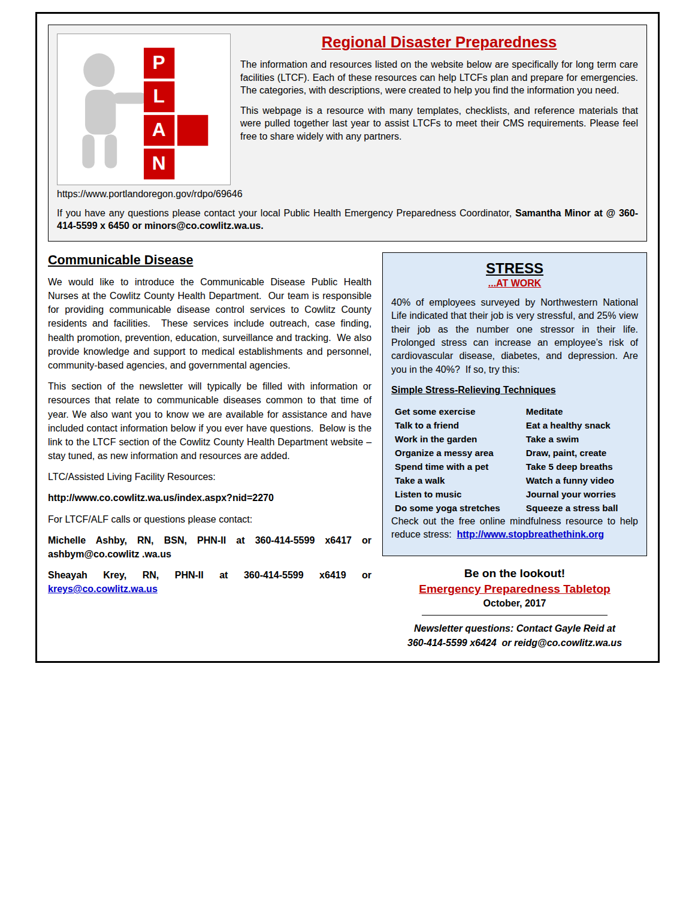Regional Disaster Preparedness
The information and resources listed on the website below are specifically for long term care facilities (LTCF). Each of these resources can help LTCFs plan and prepare for emergencies. The categories, with descriptions, were created to help you find the information you need.
This webpage is a resource with many templates, checklists, and reference materials that were pulled together last year to assist LTCFs to meet their CMS requirements. Please feel free to share widely with any partners.
https://www.portlandoregon.gov/rdpo/69646
If you have any questions please contact your local Public Health Emergency Preparedness Coordinator, Samantha Minor at @ 360-414-5599 x 6450 or minors@co.cowlitz.wa.us.
Communicable Disease
We would like to introduce the Communicable Disease Public Health Nurses at the Cowlitz County Health Department. Our team is responsible for providing communicable disease control services to Cowlitz County residents and facilities. These services include outreach, case finding, health promotion, prevention, education, surveillance and tracking. We also provide knowledge and support to medical establishments and personnel, community-based agencies, and governmental agencies.
This section of the newsletter will typically be filled with information or resources that relate to communicable diseases common to that time of year. We also want you to know we are available for assistance and have included contact information below if you ever have questions. Below is the link to the LTCF section of the Cowlitz County Health Department website – stay tuned, as new information and resources are added.
LTC/Assisted Living Facility Resources:
http://www.co.cowlitz.wa.us/index.aspx?nid=2270
For LTCF/ALF calls or questions please contact:
Michelle Ashby, RN, BSN, PHN-II at 360-414-5599 x6417 or ashbym@co.cowlitz .wa.us
Sheayah Krey, RN, PHN-II at 360-414-5599 x6419 or kreys@co.cowlitz.wa.us
STRESS
...AT WORK
40% of employees surveyed by Northwestern National Life indicated that their job is very stressful, and 25% view their job as the number one stressor in their life. Prolonged stress can increase an employee’s risk of cardiovascular disease, diabetes, and depression. Are you in the 40%? If so, try this:
Simple Stress-Relieving Techniques
| Get some exercise | Meditate |
| Talk to a friend | Eat a healthy snack |
| Work in the garden | Take a swim |
| Organize a messy area | Draw, paint, create |
| Spend time with a pet | Take 5 deep breaths |
| Take a walk | Watch a funny video |
| Listen to music | Journal your worries |
| Do some yoga stretches | Squeeze a stress ball |
Check out the free online mindfulness resource to help reduce stress: http://www.stopbreathethink.org
Be on the lookout!
Emergency Preparedness Tabletop
October, 2017
Newsletter questions: Contact Gayle Reid at
360-414-5599 x6424 or reidg@co.cowlitz.wa.us